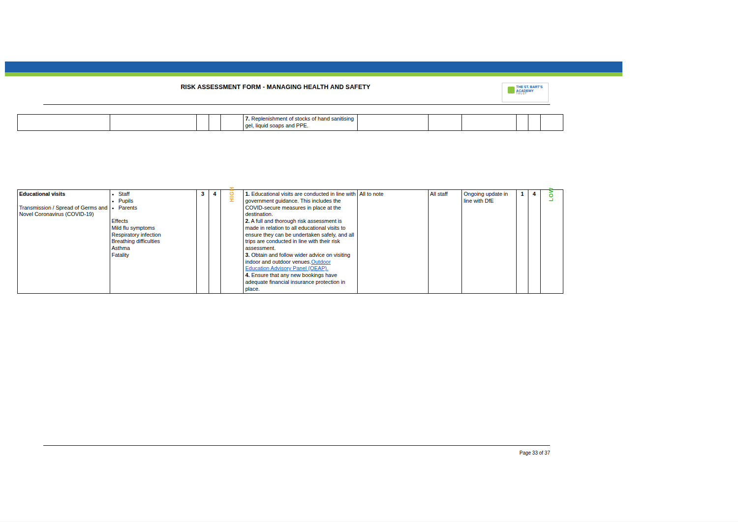RISK ASSESSMENT FORM - MANAGING HEALTH AND SAFETY
THE ST. BART'S
ACADEMYTRUST
| | | | | | 7. Replenishment of stocks of hand sanitising gel, liquid soaps and PPE. | | | | | | |
| Educational visits Transmission / Spread of Germs and Novel Coronavirus (COVID-19) | Staff Pupils Parents Effects Mild flu symptoms Respiratory infection Breathing difficulties Asthma Fatality | 3 | 4 | HIGH | 1. Educational visits are conducted in line with government guidance. This includes the COVID-secure measures in place at the destination. 2. A full and thorough risk assessment is made in relation to all educational visits to ensure they can be undertaken safely, and all trips are conducted in line with their risk assessment. 3. Obtain and follow wider advice on visiting indoor and outdoor venues. Outdoor Education Advisory Panel (OEAP). 4. Ensure that any new bookings have adequate financial insurance protection in place. | All to note | All staff | Ongoing update in line with DfE | 1 | 4 | LOW |
Page 33 of 37